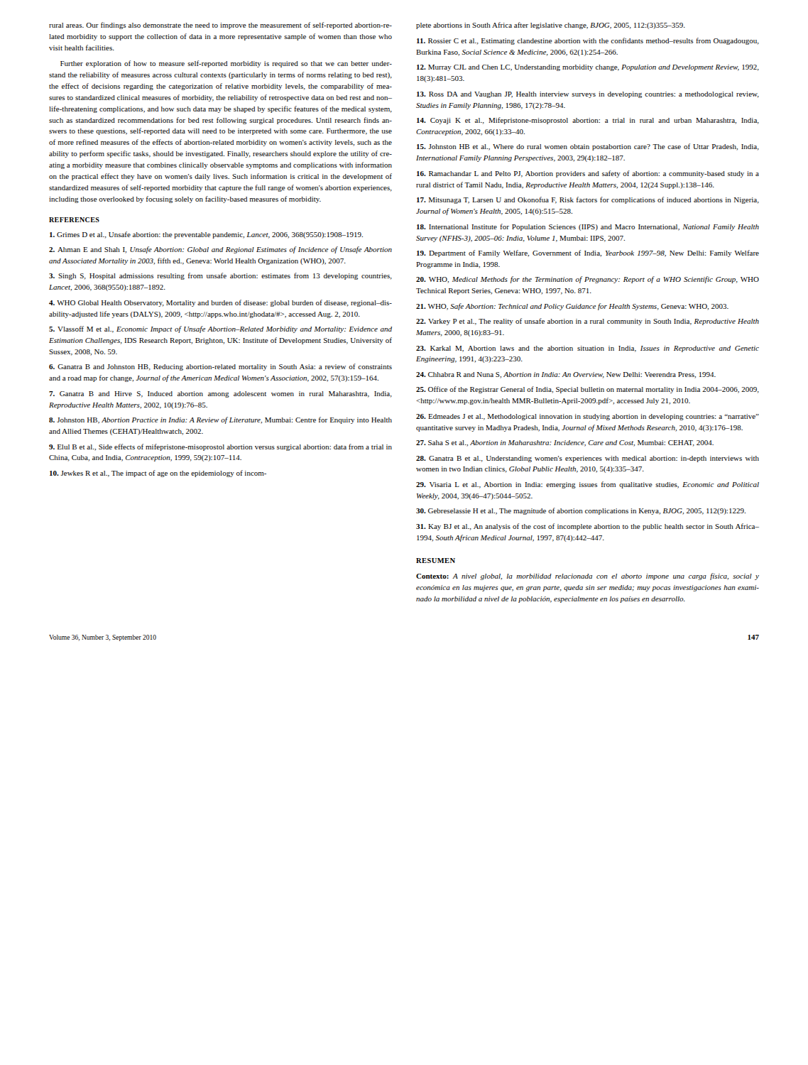rural areas. Our findings also demonstrate the need to improve the measurement of self-reported abortion-related morbidity to support the collection of data in a more representative sample of women than those who visit health facilities.
Further exploration of how to measure self-reported morbidity is required so that we can better understand the reliability of measures across cultural contexts (particularly in terms of norms relating to bed rest), the effect of decisions regarding the categorization of relative morbidity levels, the comparability of measures to standardized clinical measures of morbidity, the reliability of retrospective data on bed rest and non–life-threatening complications, and how such data may be shaped by specific features of the medical system, such as standardized recommendations for bed rest following surgical procedures. Until research finds answers to these questions, self-reported data will need to be interpreted with some care. Furthermore, the use of more refined measures of the effects of abortion-related morbidity on women's activity levels, such as the ability to perform specific tasks, should be investigated. Finally, researchers should explore the utility of creating a morbidity measure that combines clinically observable symptoms and complications with information on the practical effect they have on women's daily lives. Such information is critical in the development of standardized measures of self-reported morbidity that capture the full range of women's abortion experiences, including those overlooked by focusing solely on facility-based measures of morbidity.
References
Grimes D et al., Unsafe abortion: the preventable pandemic, Lancet, 2006, 368(9550):1908–1919.
Ahman E and Shah I, Unsafe Abortion: Global and Regional Estimates of Incidence of Unsafe Abortion and Associated Mortality in 2003, fifth ed., Geneva: World Health Organization (WHO), 2007.
Singh S, Hospital admissions resulting from unsafe abortion: estimates from 13 developing countries, Lancet, 2006, 368(9550):1887–1892.
WHO Global Health Observatory, Mortality and burden of disease: global burden of disease, regional–disability-adjusted life years (DALYS), 2009, <http://apps.who.int/ghodata/#>, accessed Aug. 2, 2010.
Vlassoff M et al., Economic Impact of Unsafe Abortion–Related Morbidity and Mortality: Evidence and Estimation Challenges, IDS Research Report, Brighton, UK: Institute of Development Studies, University of Sussex, 2008, No. 59.
Ganatra B and Johnston HB, Reducing abortion-related mortality in South Asia: a review of constraints and a road map for change, Journal of the American Medical Women's Association, 2002, 57(3):159–164.
Ganatra B and Hirve S, Induced abortion among adolescent women in rural Maharashtra, India, Reproductive Health Matters, 2002, 10(19):76–85.
Johnston HB, Abortion Practice in India: A Review of Literature, Mumbai: Centre for Enquiry into Health and Allied Themes (CEHAT)/Healthwatch, 2002.
Elul B et al., Side effects of mifepristone-misoprostol abortion versus surgical abortion: data from a trial in China, Cuba, and India, Contraception, 1999, 59(2):107–114.
Jewkes R et al., The impact of age on the epidemiology of incom-
plete abortions in South Africa after legislative change, BJOG, 2005, 112:(3)355–359.
Rossier C et al., Estimating clandestine abortion with the confidants method–results from Ouagadougou, Burkina Faso, Social Science & Medicine, 2006, 62(1):254–266.
Murray CJL and Chen LC, Understanding morbidity change, Population and Development Review, 1992, 18(3):481–503.
Ross DA and Vaughan JP, Health interview surveys in developing countries: a methodological review, Studies in Family Planning, 1986, 17(2):78–94.
Coyaji K et al., Mifepristone-misoprostol abortion: a trial in rural and urban Maharashtra, India, Contraception, 2002, 66(1):33–40.
Johnston HB et al., Where do rural women obtain postabortion care? The case of Uttar Pradesh, India, International Family Planning Perspectives, 2003, 29(4):182–187.
Ramachandar L and Pelto PJ, Abortion providers and safety of abortion: a community-based study in a rural district of Tamil Nadu, India, Reproductive Health Matters, 2004, 12(24 Suppl.):138–146.
Mitsunaga T, Larsen U and Okonofua F, Risk factors for complications of induced abortions in Nigeria, Journal of Women's Health, 2005, 14(6):515–528.
International Institute for Population Sciences (IIPS) and Macro International, National Family Health Survey (NFHS-3), 2005–06: India, Volume 1, Mumbai: IIPS, 2007.
Department of Family Welfare, Government of India, Yearbook 1997–98, New Delhi: Family Welfare Programme in India, 1998.
WHO, Medical Methods for the Termination of Pregnancy: Report of a WHO Scientific Group, WHO Technical Report Series, Geneva: WHO, 1997, No. 871.
WHO, Safe Abortion: Technical and Policy Guidance for Health Systems, Geneva: WHO, 2003.
Varkey P et al., The reality of unsafe abortion in a rural community in South India, Reproductive Health Matters, 2000, 8(16):83–91.
Karkal M, Abortion laws and the abortion situation in India, Issues in Reproductive and Genetic Engineering, 1991, 4(3):223–230.
Chhabra R and Nuna S, Abortion in India: An Overview, New Delhi: Veerendra Press, 1994.
Office of the Registrar General of India, Special bulletin on maternal mortality in India 2004–2006, 2009, <http://www.mp.gov.in/health MMR-Bulletin-April-2009.pdf>, accessed July 21, 2010.
Edmeades J et al., Methodological innovation in studying abortion in developing countries: a “narrative” quantitative survey in Madhya Pradesh, India, Journal of Mixed Methods Research, 2010, 4(3):176–198.
Saha S et al., Abortion in Maharashtra: Incidence, Care and Cost, Mumbai: CEHAT, 2004.
Ganatra B et al., Understanding women's experiences with medical abortion: in-depth interviews with women in two Indian clinics, Global Public Health, 2010, 5(4):335–347.
Visaria L et al., Abortion in India: emerging issues from qualitative studies, Economic and Political Weekly, 2004, 39(46–47):5044–5052.
Gebreselassie H et al., The magnitude of abortion complications in Kenya, BJOG, 2005, 112(9):1229.
Kay BJ et al., An analysis of the cost of incomplete abortion to the public health sector in South Africa–1994, South African Medical Journal, 1997, 87(4):442–447.
Resumen
Contexto: A nivel global, la morbilidad relacionada con el aborto impone una carga física, social y económica en las mujeres que, en gran parte, queda sin ser medida; muy pocas investigaciones han examinado la morbilidad a nivel de la población, especialmente en los países en desarrollo.
Volume 36, Number 3, September 2010
147